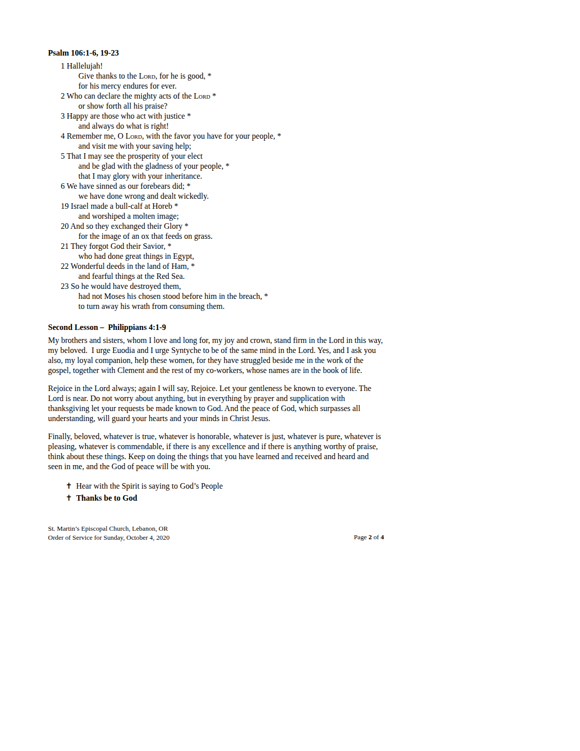Psalm 106:1-6, 19-23
1 Hallelujah! Give thanks to the Lord, for he is good, * for his mercy endures for ever.
2 Who can declare the mighty acts of the Lord * or show forth all his praise?
3 Happy are those who act with justice * and always do what is right!
4 Remember me, O Lord, with the favor you have for your people, * and visit me with your saving help;
5 That I may see the prosperity of your elect and be glad with the gladness of your people, * that I may glory with your inheritance.
6 We have sinned as our forebears did; * we have done wrong and dealt wickedly.
19 Israel made a bull-calf at Horeb * and worshiped a molten image;
20 And so they exchanged their Glory * for the image of an ox that feeds on grass.
21 They forgot God their Savior, * who had done great things in Egypt,
22 Wonderful deeds in the land of Ham, * and fearful things at the Red Sea.
23 So he would have destroyed them, had not Moses his chosen stood before him in the breach, * to turn away his wrath from consuming them.
Second Lesson – Philippians 4:1-9
My brothers and sisters, whom I love and long for, my joy and crown, stand firm in the Lord in this way, my beloved. I urge Euodia and I urge Syntyche to be of the same mind in the Lord. Yes, and I ask you also, my loyal companion, help these women, for they have struggled beside me in the work of the gospel, together with Clement and the rest of my co-workers, whose names are in the book of life.
Rejoice in the Lord always; again I will say, Rejoice. Let your gentleness be known to everyone. The Lord is near. Do not worry about anything, but in everything by prayer and supplication with thanksgiving let your requests be made known to God. And the peace of God, which surpasses all understanding, will guard your hearts and your minds in Christ Jesus.
Finally, beloved, whatever is true, whatever is honorable, whatever is just, whatever is pure, whatever is pleasing, whatever is commendable, if there is any excellence and if there is anything worthy of praise, think about these things. Keep on doing the things that you have learned and received and heard and seen in me, and the God of peace will be with you.
✝ Hear with the Spirit is saying to God’s People
✝ Thanks be to God
St. Martin’s Episcopal Church, Lebanon, OR
Order of Service for Sunday, October 4, 2020
Page 2 of 4